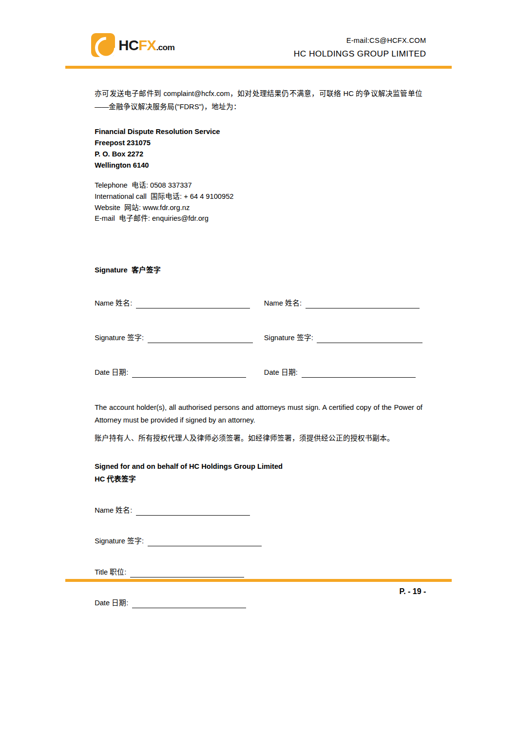HC FX.com
E-mail:CS@HCFX.COM
HC HOLDINGS GROUP LIMITED
亦可发送电子邮件到 complaint@hcfx.com，如对处理结果仍不满意，可联络 HC 的争议解决监管单位——金融争议解决服务局("FDRS")，地址为：
Financial Dispute Resolution Service
Freepost 231075
P. O. Box 2272
Wellington 6140
Telephone 电话: 0508 337337
International call 国际电话: + 64 4 9100952
Website 网站: www.fdr.org.nz
E-mail 电子邮件: enquiries@fdr.org
Signature 客户签字
Name 姓名:
Name 姓名:
Signature 签字:
Signature 签字:
Date 日期:
Date 日期:
The account holder(s), all authorised persons and attorneys must sign. A certified copy of the Power of Attorney must be provided if signed by an attorney.
账户持有人、所有授权代理人及律师必须签署。如经律师签署，须提供经公正的授权书副本。
Signed for and on behalf of HC Holdings Group Limited
HC 代表签字
Name 姓名:
Signature 签字:
Title 职位:
Date 日期:
P. - 19 -